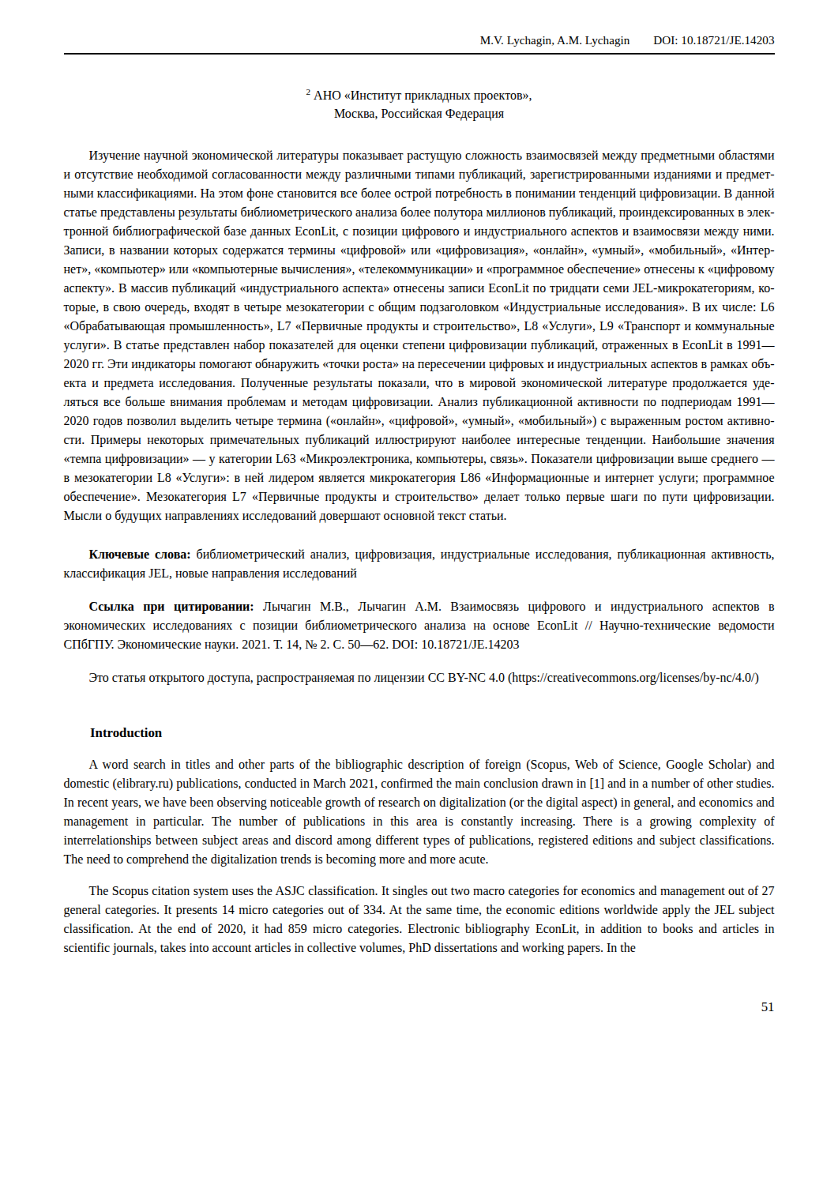M.V. Lychagin, A.M. Lychagin DOI: 10.18721/JE.14203
2 АНО «Институт прикладных проектов»,
Москва, Российская Федерация
Изучение научной экономической литературы показывает растущую сложность взаимосвязей между предметными областями и отсутствие необходимой согласованности между различными типами публикаций, зарегистрированными изданиями и предметными классификациями. На этом фоне становится все более острой потребность в понимании тенденций цифровизации. В данной статье представлены результаты библиометрического анализа более полутора миллионов публикаций, проиндексированных в электронной библиографической базе данных EconLit, с позиции цифрового и индустриального аспектов и взаимосвязи между ними. Записи, в названии которых содержатся термины «цифровой» или «цифровизация», «онлайн», «умный», «мобильный», «Интернет», «компьютер» или «компьютерные вычисления», «телекоммуникации» и «программное обеспечение» отнесены к «цифровому аспекту». В массив публикаций «индустриального аспекта» отнесены записи EconLit по тридцати семи JEL-микрокатегориям, которые, в свою очередь, входят в четыре мезокатегории с общим подзаголовком «Индустриальные исследования». В их числе: L6 «Обрабатывающая промышленность», L7 «Первичные продукты и строительство», L8 «Услуги», L9 «Транспорт и коммунальные услуги». В статье представлен набор показателей для оценки степени цифровизации публикаций, отраженных в EconLit в 1991—2020 гг. Эти индикаторы помогают обнаружить «точки роста» на пересечении цифровых и индустриальных аспектов в рамках объекта и предмета исследования. Полученные результаты показали, что в мировой экономической литературе продолжается уделяться все больше внимания проблемам и методам цифровизации. Анализ публикационной активности по подпериодам 1991—2020 годов позволил выделить четыре термина («онлайн», «цифровой», «умный», «мобильный») с выраженным ростом активности. Примеры некоторых примечательных публикаций иллюстрируют наиболее интересные тенденции. Наибольшие значения «темпа цифровизации» — у категории L63 «Микроэлектроника, компьютеры, связь». Показатели цифровизации выше среднего — в мезокатегории L8 «Услуги»: в ней лидером является микрокатегория L86 «Информационные и интернет услуги; программное обеспечение». Мезокатегория L7 «Первичные продукты и строительство» делает только первые шаги по пути цифровизации. Мысли о будущих направлениях исследований довершают основной текст статьи.
Ключевые слова: библиометрический анализ, цифровизация, индустриальные исследования, публикационная активность, классификация JEL, новые направления исследований
Ссылка при цитировании: Лычагин М.В., Лычагин А.М. Взаимосвязь цифрового и индустриального аспектов в экономических исследованиях с позиции библиометрического анализа на основе EconLit // Научно-технические ведомости СПбГПУ. Экономические науки. 2021. Т. 14, № 2. С. 50—62. DOI: 10.18721/JE.14203
Это статья открытого доступа, распространяемая по лицензии CC BY-NC 4.0 (https://creativecommons.org/licenses/by-nc/4.0/)
Introduction
A word search in titles and other parts of the bibliographic description of foreign (Scopus, Web of Science, Google Scholar) and domestic (elibrary.ru) publications, conducted in March 2021, confirmed the main conclusion drawn in [1] and in a number of other studies. In recent years, we have been observing noticeable growth of research on digitalization (or the digital aspect) in general, and economics and management in particular. The number of publications in this area is constantly increasing. There is a growing complexity of interrelationships between subject areas and discord among different types of publications, registered editions and subject classifications. The need to comprehend the digitalization trends is becoming more and more acute.
The Scopus citation system uses the ASJC classification. It singles out two macro categories for economics and management out of 27 general categories. It presents 14 micro categories out of 334. At the same time, the economic editions worldwide apply the JEL subject classification. At the end of 2020, it had 859 micro categories. Electronic bibliography EconLit, in addition to books and articles in scientific journals, takes into account articles in collective volumes, PhD dissertations and working papers. In the
51